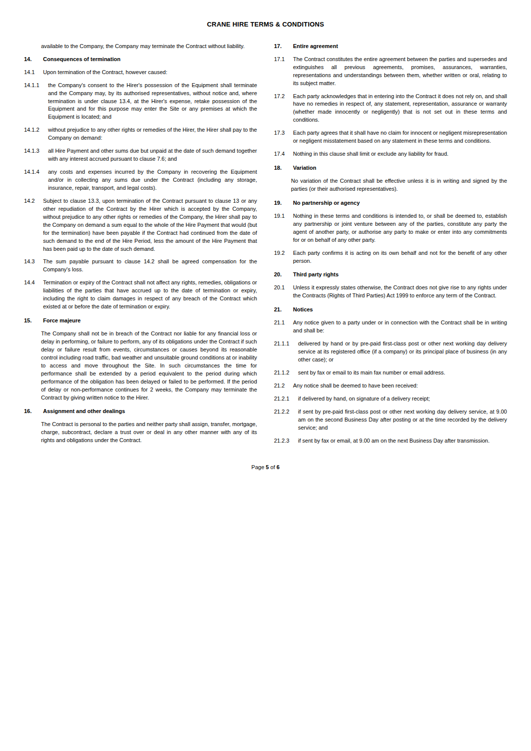CRANE HIRE TERMS & CONDITIONS
available to the Company, the Company may terminate the Contract without liability.
14. Consequences of termination
14.1 Upon termination of the Contract, however caused:
14.1.1 the Company's consent to the Hirer's possession of the Equipment shall terminate and the Company may, by its authorised representatives, without notice and, where termination is under clause 13.4, at the Hirer's expense, retake possession of the Equipment and for this purpose may enter the Site or any premises at which the Equipment is located; and
14.1.2 without prejudice to any other rights or remedies of the Hirer, the Hirer shall pay to the Company on demand:
14.1.3 all Hire Payment and other sums due but unpaid at the date of such demand together with any interest accrued pursuant to clause 7.6; and
14.1.4 any costs and expenses incurred by the Company in recovering the Equipment and/or in collecting any sums due under the Contract (including any storage, insurance, repair, transport, and legal costs).
14.2 Subject to clause 13.3, upon termination of the Contract pursuant to clause 13 or any other repudiation of the Contract by the Hirer which is accepted by the Company, without prejudice to any other rights or remedies of the Company, the Hirer shall pay to the Company on demand a sum equal to the whole of the Hire Payment that would (but for the termination) have been payable if the Contract had continued from the date of such demand to the end of the Hire Period, less the amount of the Hire Payment that has been paid up to the date of such demand.
14.3 The sum payable pursuant to clause 14.2 shall be agreed compensation for the Company's loss.
14.4 Termination or expiry of the Contract shall not affect any rights, remedies, obligations or liabilities of the parties that have accrued up to the date of termination or expiry, including the right to claim damages in respect of any breach of the Contract which existed at or before the date of termination or expiry.
15. Force majeure
The Company shall not be in breach of the Contract nor liable for any financial loss or delay in performing, or failure to perform, any of its obligations under the Contract if such delay or failure result from events, circumstances or causes beyond its reasonable control including road traffic, bad weather and unsuitable ground conditions at or inability to access and move throughout the Site. In such circumstances the time for performance shall be extended by a period equivalent to the period during which performance of the obligation has been delayed or failed to be performed. If the period of delay or non-performance continues for 2 weeks, the Company may terminate the Contract by giving written notice to the Hirer.
16. Assignment and other dealings
The Contract is personal to the parties and neither party shall assign, transfer, mortgage, charge, subcontract, declare a trust over or deal in any other manner with any of its rights and obligations under the Contract.
17. Entire agreement
17.1 The Contract constitutes the entire agreement between the parties and supersedes and extinguishes all previous agreements, promises, assurances, warranties, representations and understandings between them, whether written or oral, relating to its subject matter.
17.2 Each party acknowledges that in entering into the Contract it does not rely on, and shall have no remedies in respect of, any statement, representation, assurance or warranty (whether made innocently or negligently) that is not set out in these terms and conditions.
17.3 Each party agrees that it shall have no claim for innocent or negligent misrepresentation or negligent misstatement based on any statement in these terms and conditions.
17.4 Nothing in this clause shall limit or exclude any liability for fraud.
18. Variation
No variation of the Contract shall be effective unless it is in writing and signed by the parties (or their authorised representatives).
19. No partnership or agency
19.1 Nothing in these terms and conditions is intended to, or shall be deemed to, establish any partnership or joint venture between any of the parties, constitute any party the agent of another party, or authorise any party to make or enter into any commitments for or on behalf of any other party.
19.2 Each party confirms it is acting on its own behalf and not for the benefit of any other person.
20. Third party rights
20.1 Unless it expressly states otherwise, the Contract does not give rise to any rights under the Contracts (Rights of Third Parties) Act 1999 to enforce any term of the Contract.
21. Notices
21.1 Any notice given to a party under or in connection with the Contract shall be in writing and shall be:
21.1.1 delivered by hand or by pre-paid first-class post or other next working day delivery service at its registered office (if a company) or its principal place of business (in any other case); or
21.1.2 sent by fax or email to its main fax number or email address.
21.2 Any notice shall be deemed to have been received:
21.2.1 if delivered by hand, on signature of a delivery receipt;
21.2.2 if sent by pre-paid first-class post or other next working day delivery service, at 9.00 am on the second Business Day after posting or at the time recorded by the delivery service; and
21.2.3 if sent by fax or email, at 9.00 am on the next Business Day after transmission.
Page 5 of 6